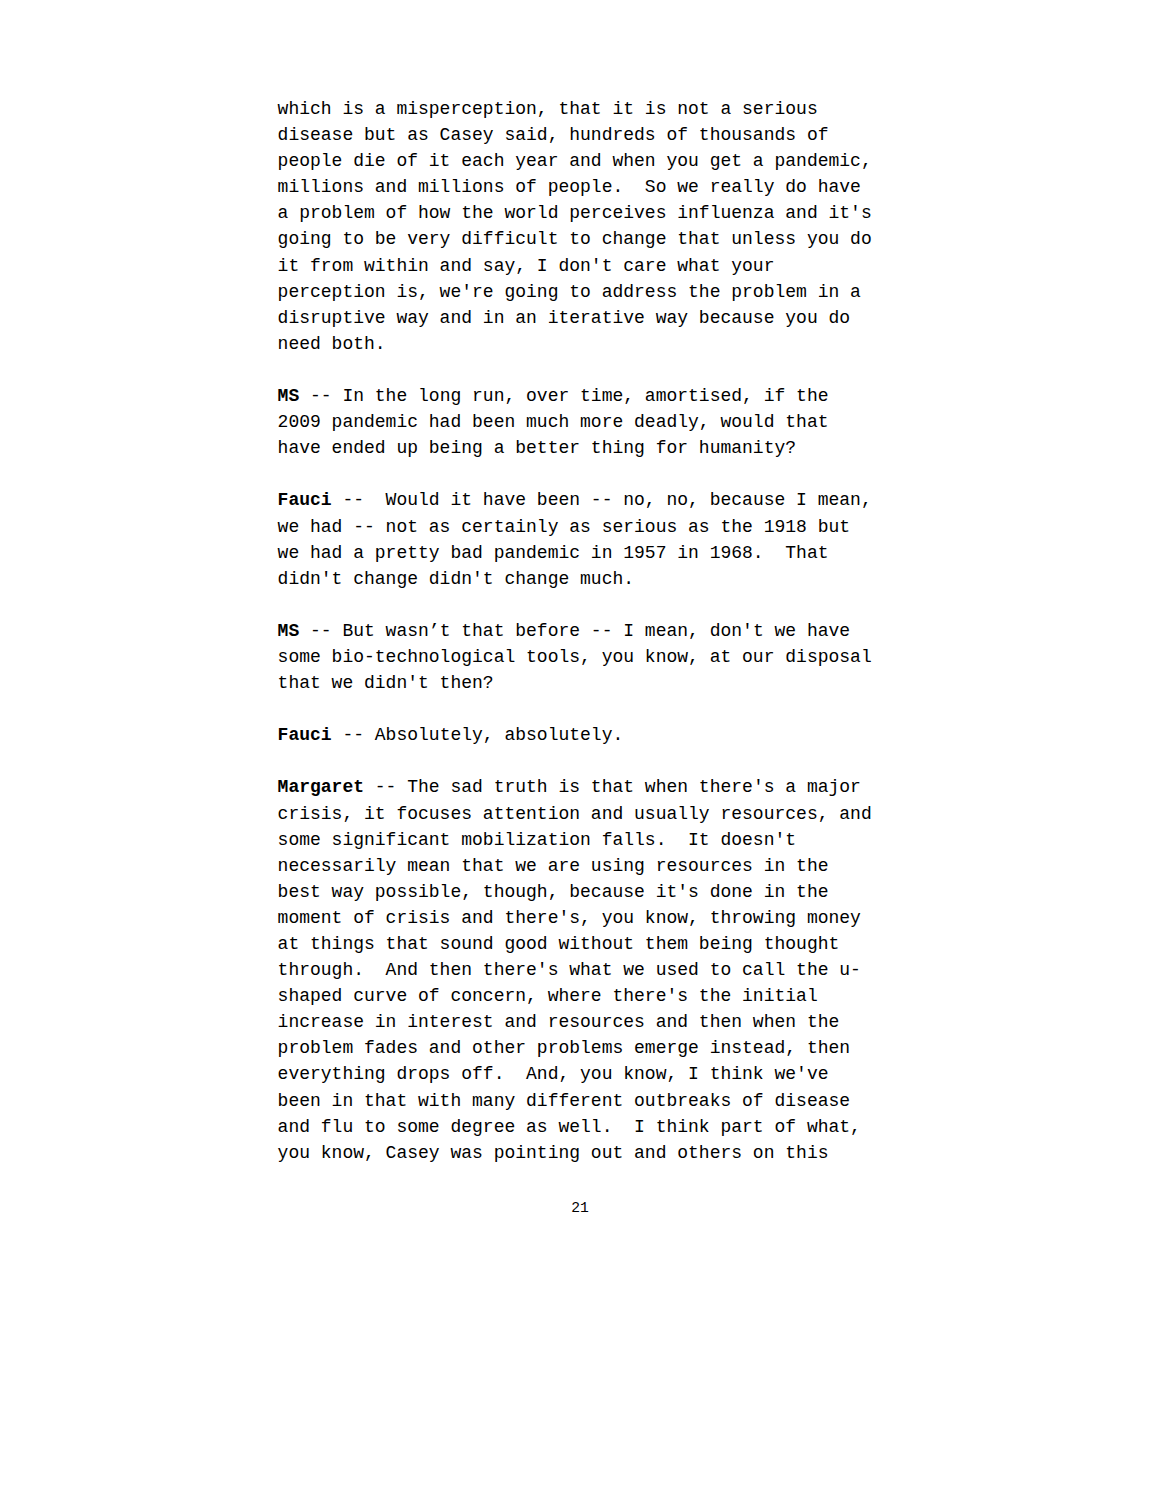which is a misperception, that it is not a serious disease but as Casey said, hundreds of thousands of people die of it each year and when you get a pandemic, millions and millions of people. So we really do have a problem of how the world perceives influenza and it's going to be very difficult to change that unless you do it from within and say, I don't care what your perception is, we're going to address the problem in a disruptive way and in an iterative way because you do need both.
MS -- In the long run, over time, amortised, if the 2009 pandemic had been much more deadly, would that have ended up being a better thing for humanity?
Fauci -- Would it have been -- no, no, because I mean, we had -- not as certainly as serious as the 1918 but we had a pretty bad pandemic in 1957 in 1968. That didn't change didn't change much.
MS -- But wasn’t that before -- I mean, don't we have some bio-technological tools, you know, at our disposal that we didn't then?
Fauci -- Absolutely, absolutely.
Margaret -- The sad truth is that when there's a major crisis, it focuses attention and usually resources, and some significant mobilization falls. It doesn't necessarily mean that we are using resources in the best way possible, though, because it's done in the moment of crisis and there's, you know, throwing money at things that sound good without them being thought through. And then there's what we used to call the u-shaped curve of concern, where there's the initial increase in interest and resources and then when the problem fades and other problems emerge instead, then everything drops off. And, you know, I think we've been in that with many different outbreaks of disease and flu to some degree as well. I think part of what, you know, Casey was pointing out and others on this
21